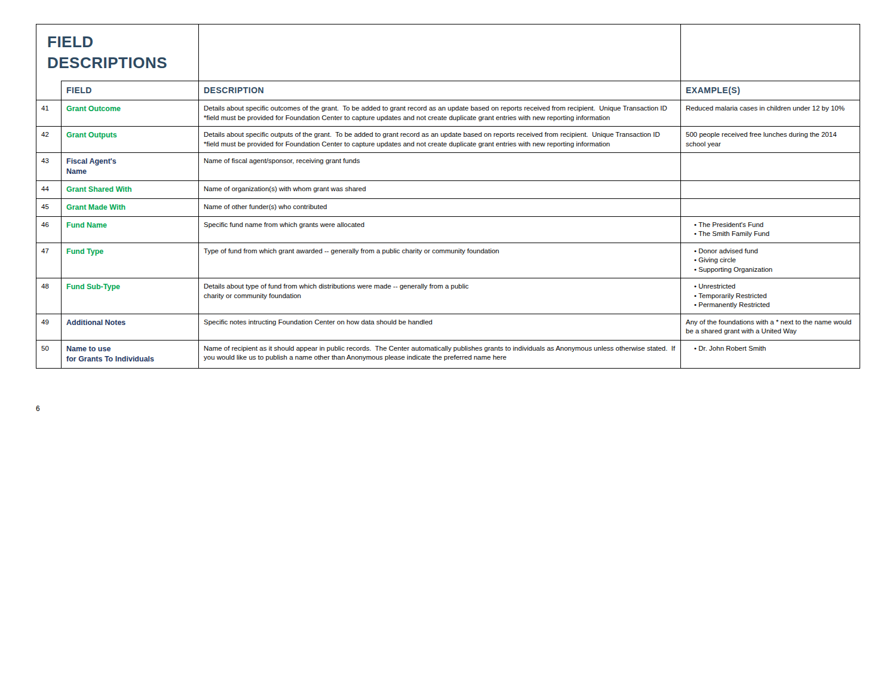| FIELD DESCRIPTIONS | | |
| | FIELD | DESCRIPTION | EXAMPLE(S) |
| 41 | Grant Outcome | Details about specific outcomes of the grant. To be added to grant record as an update based on reports received from recipient. Unique Transaction ID *field must be provided for Foundation Center to capture updates and not create duplicate grant entries with new reporting information | Reduced malaria cases in children under 12 by 10% |
| 42 | Grant Outputs | Details about specific outputs of the grant. To be added to grant record as an update based on reports received from recipient. Unique Transaction ID *field must be provided for Foundation Center to capture updates and not create duplicate grant entries with new reporting information | 500 people received free lunches during the 2014 school year |
| 43 | Fiscal Agent's Name | Name of fiscal agent/sponsor, receiving grant funds | |
| 44 | Grant Shared With | Name of organization(s) with whom grant was shared | |
| 45 | Grant Made With | Name of other funder(s) who contributed | |
| 46 | Fund Name | Specific fund name from which grants were allocated | The President's Fund The Smith Family Fund |
| 47 | Fund Type | Type of fund from which grant awarded -- generally from a public charity or community foundation | Donor advised fund Giving circle Supporting Organization |
| 48 | Fund Sub-Type | Details about type of fund from which distributions were made -- generally from a public charity or community foundation | Unrestricted Temporarily Restricted Permanently Restricted |
| 49 | Additional Notes | Specific notes intructing Foundation Center on how data should be handled | Any of the foundations with a * next to the name would be a shared grant with a United Way |
| 50 | Name to use for Grants To Individuals | Name of recipient as it should appear in public records. The Center automatically publishes grants to individuals as Anonymous unless otherwise stated. If you would like us to publish a name other than Anonymous please indicate the preferred name here | Dr. John Robert Smith |
6